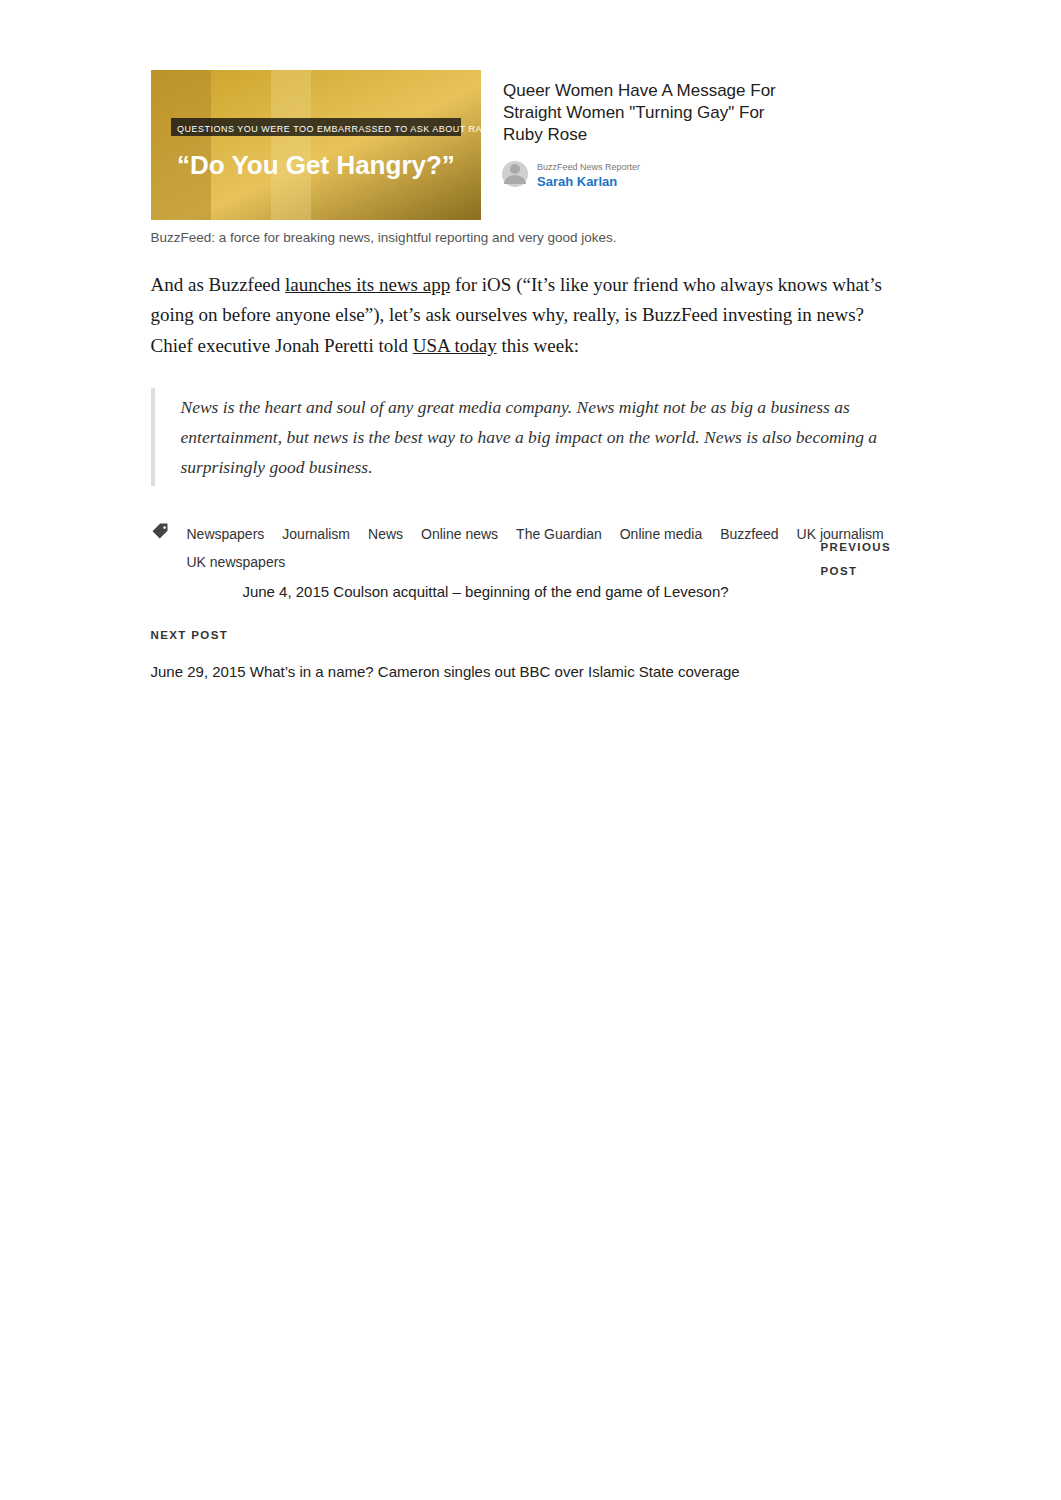BuzzFeed: a force for breaking news, insightful reporting and very good jokes.
And as Buzzfeed launches its news app for iOS (“It’s like your friend who always knows what’s going on before anyone else”), let’s ask ourselves why, really, is BuzzFeed investing in news? Chief executive Jonah Peretti told USA today this week:
News is the heart and soul of any great media company. News might not be as big a business as entertainment, but news is the best way to have a big impact on the world. News is also becoming a surprisingly good business.
Newspapers Journalism News Online news The Guardian Online media Buzzfeed UK journalism UK newspapers
Previous post
June 4, 2015 Coulson acquittal – beginning of the end game of Leveson?
Next post
June 29, 2015 What’s in a name? Cameron singles out BBC over Islamic State coverage